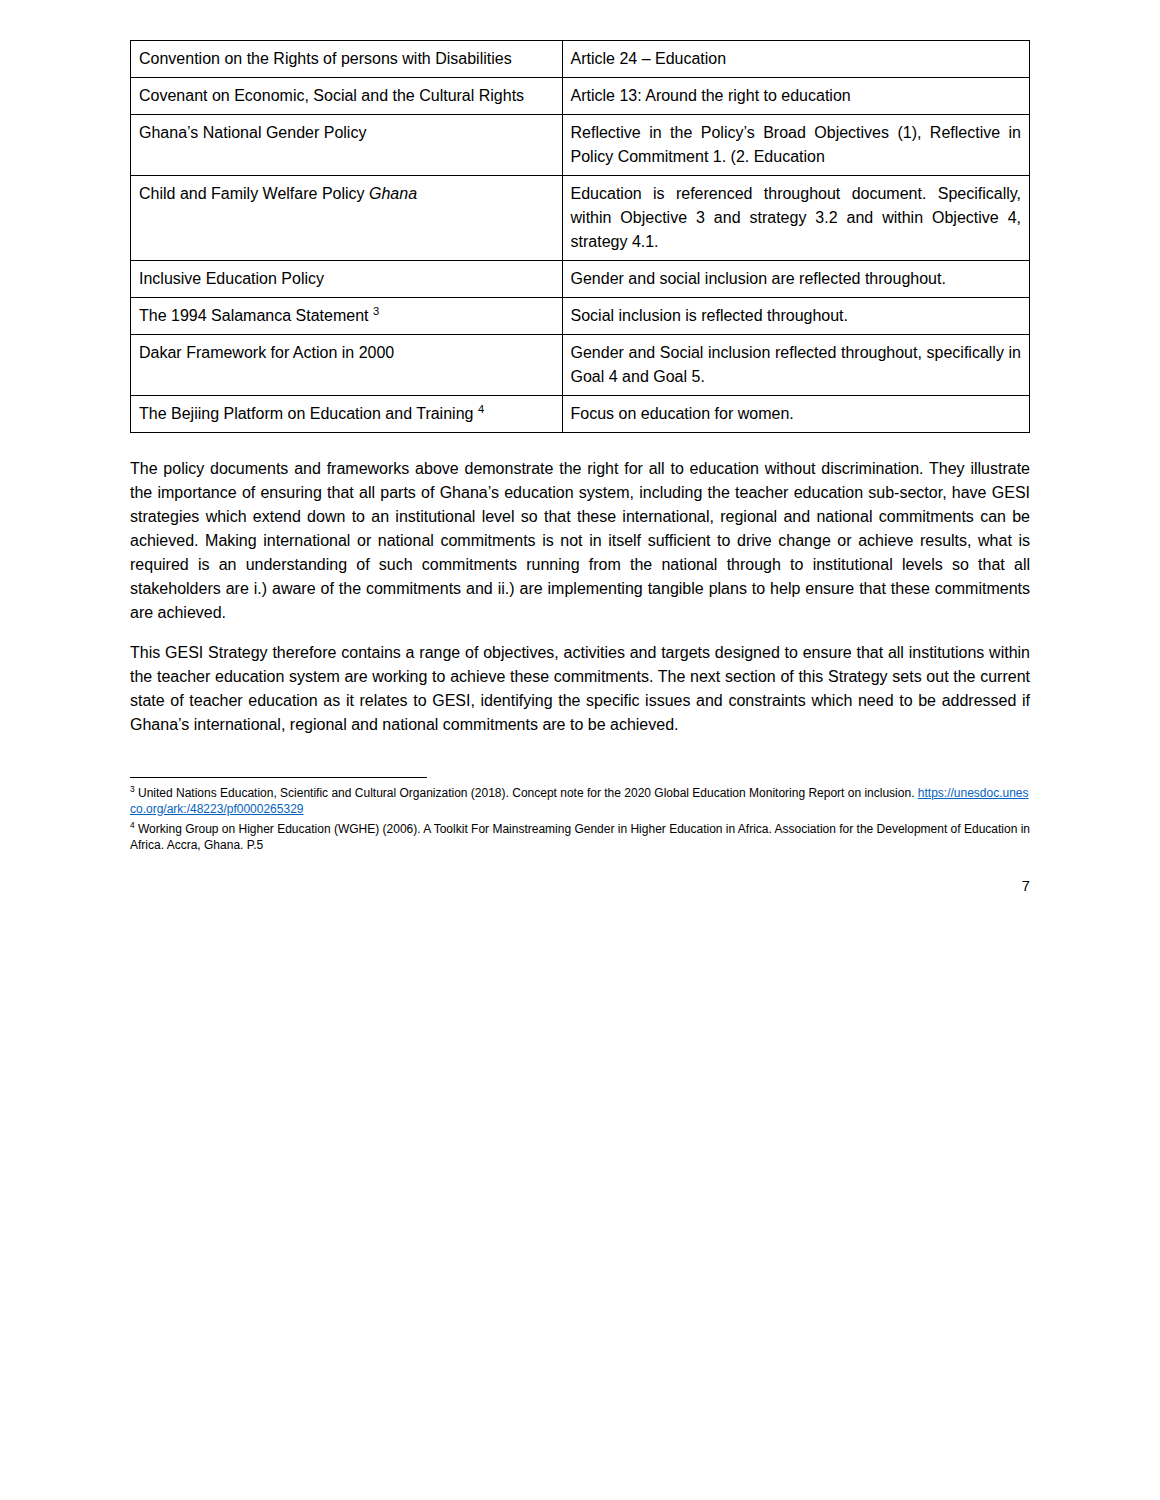| Convention on the Rights of persons with Disabilities | Article 24 – Education |
| Covenant on Economic, Social and the Cultural Rights | Article 13: Around the right to education |
| Ghana’s National Gender Policy | Reflective in the Policy’s Broad Objectives (1), Reflective in Policy Commitment 1. (2. Education |
| Child and Family Welfare Policy Ghana | Education is referenced throughout document. Specifically, within Objective 3 and strategy 3.2 and within Objective 4, strategy 4.1. |
| Inclusive Education Policy | Gender and social inclusion are reflected throughout. |
| The 1994 Salamanca Statement 3 | Social inclusion is reflected throughout. |
| Dakar Framework for Action in 2000 | Gender and Social inclusion reflected throughout, specifically in Goal 4 and Goal 5. |
| The Bejiing Platform on Education and Training 4 | Focus on education for women. |
The policy documents and frameworks above demonstrate the right for all to education without discrimination. They illustrate the importance of ensuring that all parts of Ghana’s education system, including the teacher education sub-sector, have GESI strategies which extend down to an institutional level so that these international, regional and national commitments can be achieved. Making international or national commitments is not in itself sufficient to drive change or achieve results, what is required is an understanding of such commitments running from the national through to institutional levels so that all stakeholders are i.) aware of the commitments and ii.) are implementing tangible plans to help ensure that these commitments are achieved.
This GESI Strategy therefore contains a range of objectives, activities and targets designed to ensure that all institutions within the teacher education system are working to achieve these commitments. The next section of this Strategy sets out the current state of teacher education as it relates to GESI, identifying the specific issues and constraints which need to be addressed if Ghana’s international, regional and national commitments are to be achieved.
3 United Nations Education, Scientific and Cultural Organization (2018). Concept note for the 2020 Global Education Monitoring Report on inclusion. https://unesdoc.unesco.org/ark:/48223/pf0000265329
4 Working Group on Higher Education (WGHE) (2006). A Toolkit For Mainstreaming Gender in Higher Education in Africa. Association for the Development of Education in Africa. Accra, Ghana. P.5
7